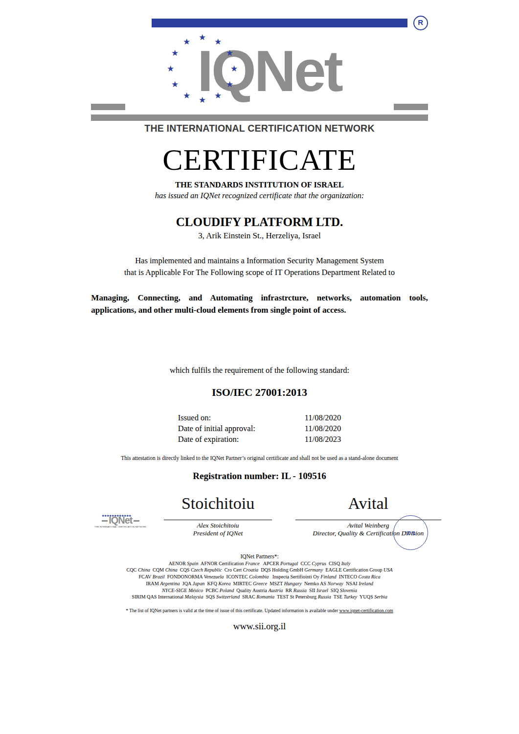R
IQNet
★★★ ★★★ ★★★ ★★★
THE INTERNATIONAL CERTIFICATION NETWORK
CERTIFICATE
THE STANDARDS INSTITUTION OF ISRAEL
has issued an IQNet recognized certificate that the organization:
CLOUDIFY PLATFORM LTD.
3, Arik Einstein St., Herzeliya, Israel
Has implemented and maintains a Information Security Management System
that is Applicable For The Following scope of IT Operations Department Related to
Managing, Connecting, and Automating infrastrcture, networks, automation tools, applications, and other multi-cloud elements from single point of access.
which fulfils the requirement of the following standard:
ISO/IEC 27001:2013
| Issued on: | 11/08/2020 |
| Date of initial approval: | 11/08/2020 |
| Date of expiration: | 11/08/2023 |
This attestation is directly linked to the IQNet Partner’s original certificate and shall not be used as a stand-alone document
Registration number: IL - 109516
IQNet ★★★★★★★★★★★★
THE INTERNATIONAL CERTIFICATION NETWORK
Stoichitoiu
Alex Stoichitoiu
President of IQNet
Avital
Avital Weinberg
Director, Quality & Certification Division
מתי
IQNet Partners*:
AENOR Spain AFNOR Certification France APCER Portugal CCC Cyprus CISQ Italy
CQC China CQM China CQS Czech Republic Cro Cert Croatia DQS Holding GmbH Germany EAGLE Certification Group USA
FCAV Brazil FONDONORMA Venezuela ICONTEC Colombia Inspecta Sertifiointi Oy Finland INTECO Costa Rica
IRAM Argentina JQA Japan KFQ Korea MIRTEC Greece MSZT Hungary Nemko AS Norway NSAI Ireland
NYCE-SIGE México PCBC Poland Quality Austria Austria RR Russia SII Israel SIQ Slovenia
SIRIM QAS International Malaysia SQS Switzerland SRAC Romania TEST St Petersburg Russia TSE Turkey YUQS Serbia
* The list of IQNet partners is valid at the time of issue of this certificate. Updated information is available under www.iqnet-certification.com
www.sii.org.il